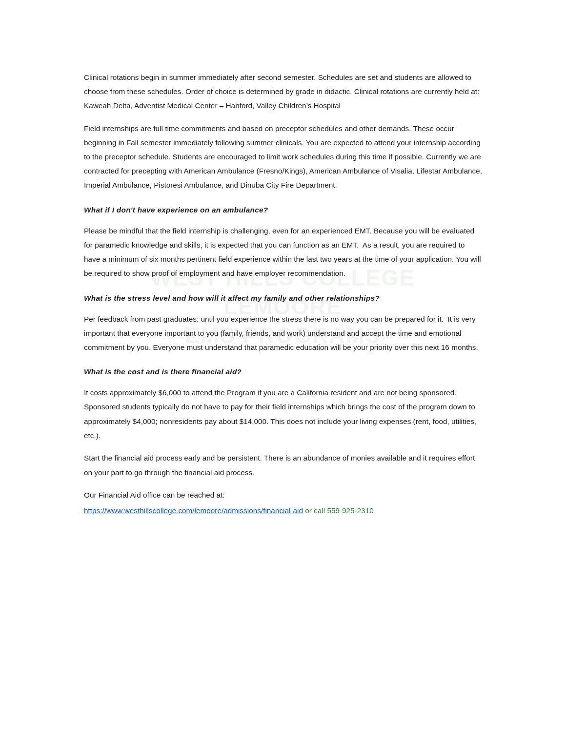Clinical rotations begin in summer immediately after second semester. Schedules are set and students are allowed to choose from these schedules. Order of choice is determined by grade in didactic. Clinical rotations are currently held at: Kaweah Delta, Adventist Medical Center – Hanford, Valley Children’s Hospital
Field internships are full time commitments and based on preceptor schedules and other demands. These occur beginning in Fall semester immediately following summer clinicals. You are expected to attend your internship according to the preceptor schedule. Students are encouraged to limit work schedules during this time if possible. Currently we are contracted for precepting with American Ambulance (Fresno/Kings), American Ambulance of Visalia, Lifestar Ambulance, Imperial Ambulance, Pistoresi Ambulance, and Dinuba City Fire Department.
What if I don't have experience on an ambulance?
Please be mindful that the field internship is challenging, even for an experienced EMT. Because you will be evaluated for paramedic knowledge and skills, it is expected that you can function as an EMT. As a result, you are required to have a minimum of six months pertinent field experience within the last two years at the time of your application. You will be required to show proof of employment and have employer recommendation.
What is the stress level and how will it affect my family and other relationships?
Per feedback from past graduates: until you experience the stress there is no way you can be prepared for it. It is very important that everyone important to you (family, friends, and work) understand and accept the time and emotional commitment by you. Everyone must understand that paramedic education will be your priority over this next 16 months.
What is the cost and is there financial aid?
It costs approximately $6,000 to attend the Program if you are a California resident and are not being sponsored. Sponsored students typically do not have to pay for their field internships which brings the cost of the program down to approximately $4,000; nonresidents pay about $14,000. This does not include your living expenses (rent, food, utilities, etc.).
Start the financial aid process early and be persistent. There is an abundance of monies available and it requires effort on your part to go through the financial aid process.
Our Financial Aid office can be reached at:
https://www.westhillscollege.com/lemoore/admissions/financial-aid or call 559-925-2310